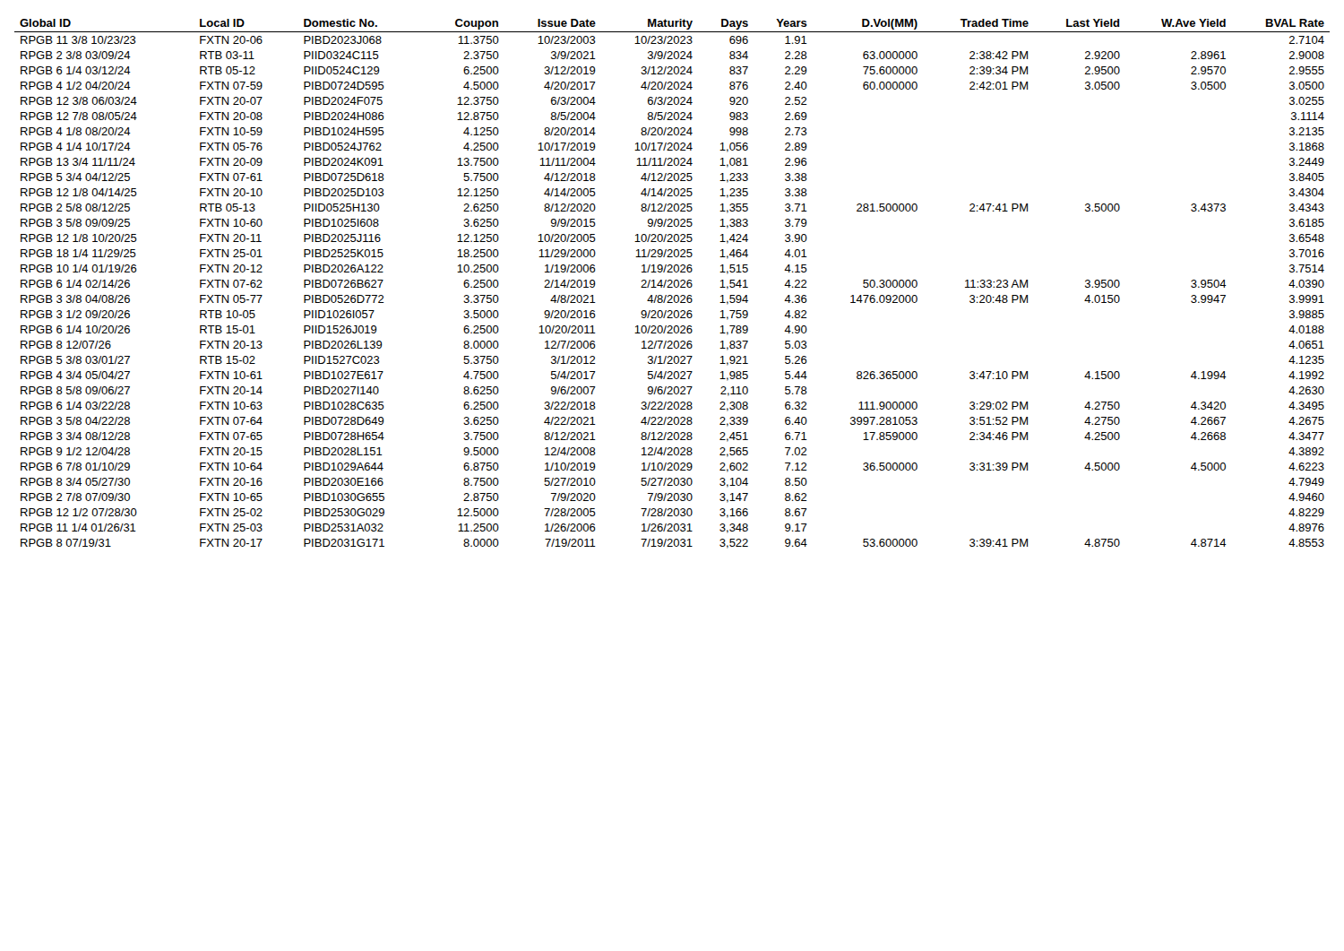Government securities: identifiers, coupons, dates, volumes and yields
| Global ID | Local ID | Domestic No. | Coupon | Issue Date | Maturity | Days | Years | D.Vol(MM) | Traded Time | Last Yield | W.Ave Yield | BVAL Rate |
| --- | --- | --- | --- | --- | --- | --- | --- | --- | --- | --- | --- | --- |
| RPGB 11 3/8 10/23/23 | FXTN 20-06 | PIBD2023J068 | 11.3750 | 10/23/2003 | 10/23/2023 | 696 | 1.91 | | | | | 2.7104 |
| RPGB 2 3/8 03/09/24 | RTB 03-11 | PIID0324C115 | 2.3750 | 3/9/2021 | 3/9/2024 | 834 | 2.28 | 63.000000 | 2:38:42 PM | 2.9200 | 2.8961 | 2.9008 |
| RPGB 6 1/4 03/12/24 | RTB 05-12 | PIID0524C129 | 6.2500 | 3/12/2019 | 3/12/2024 | 837 | 2.29 | 75.600000 | 2:39:34 PM | 2.9500 | 2.9570 | 2.9555 |
| RPGB 4 1/2 04/20/24 | FXTN 07-59 | PIBD0724D595 | 4.5000 | 4/20/2017 | 4/20/2024 | 876 | 2.40 | 60.000000 | 2:42:01 PM | 3.0500 | 3.0500 | 3.0500 |
| RPGB 12 3/8 06/03/24 | FXTN 20-07 | PIBD2024F075 | 12.3750 | 6/3/2004 | 6/3/2024 | 920 | 2.52 | | | | | 3.0255 |
| RPGB 12 7/8 08/05/24 | FXTN 20-08 | PIBD2024H086 | 12.8750 | 8/5/2004 | 8/5/2024 | 983 | 2.69 | | | | | 3.1114 |
| RPGB 4 1/8 08/20/24 | FXTN 10-59 | PIBD1024H595 | 4.1250 | 8/20/2014 | 8/20/2024 | 998 | 2.73 | | | | | 3.2135 |
| RPGB 4 1/4 10/17/24 | FXTN 05-76 | PIBD0524J762 | 4.2500 | 10/17/2019 | 10/17/2024 | 1,056 | 2.89 | | | | | 3.1868 |
| RPGB 13 3/4 11/11/24 | FXTN 20-09 | PIBD2024K091 | 13.7500 | 11/11/2004 | 11/11/2024 | 1,081 | 2.96 | | | | | 3.2449 |
| RPGB 5 3/4 04/12/25 | FXTN 07-61 | PIBD0725D618 | 5.7500 | 4/12/2018 | 4/12/2025 | 1,233 | 3.38 | | | | | 3.8405 |
| RPGB 12 1/8 04/14/25 | FXTN 20-10 | PIBD2025D103 | 12.1250 | 4/14/2005 | 4/14/2025 | 1,235 | 3.38 | | | | | 3.4304 |
| RPGB 2 5/8 08/12/25 | RTB 05-13 | PIID0525H130 | 2.6250 | 8/12/2020 | 8/12/2025 | 1,355 | 3.71 | 281.500000 | 2:47:41 PM | 3.5000 | 3.4373 | 3.4343 |
| RPGB 3 5/8 09/09/25 | FXTN 10-60 | PIBD1025I608 | 3.6250 | 9/9/2015 | 9/9/2025 | 1,383 | 3.79 | | | | | 3.6185 |
| RPGB 12 1/8 10/20/25 | FXTN 20-11 | PIBD2025J116 | 12.1250 | 10/20/2005 | 10/20/2025 | 1,424 | 3.90 | | | | | 3.6548 |
| RPGB 18 1/4 11/29/25 | FXTN 25-01 | PIBD2525K015 | 18.2500 | 11/29/2000 | 11/29/2025 | 1,464 | 4.01 | | | | | 3.7016 |
| RPGB 10 1/4 01/19/26 | FXTN 20-12 | PIBD2026A122 | 10.2500 | 1/19/2006 | 1/19/2026 | 1,515 | 4.15 | | | | | 3.7514 |
| RPGB 6 1/4 02/14/26 | FXTN 07-62 | PIBD0726B627 | 6.2500 | 2/14/2019 | 2/14/2026 | 1,541 | 4.22 | 50.300000 | 11:33:23 AM | 3.9500 | 3.9504 | 4.0390 |
| RPGB 3 3/8 04/08/26 | FXTN 05-77 | PIBD0526D772 | 3.3750 | 4/8/2021 | 4/8/2026 | 1,594 | 4.36 | 1476.092000 | 3:20:48 PM | 4.0150 | 3.9947 | 3.9991 |
| RPGB 3 1/2 09/20/26 | RTB 10-05 | PIID1026I057 | 3.5000 | 9/20/2016 | 9/20/2026 | 1,759 | 4.82 | | | | | 3.9885 |
| RPGB 6 1/4 10/20/26 | RTB 15-01 | PIID1526J019 | 6.2500 | 10/20/2011 | 10/20/2026 | 1,789 | 4.90 | | | | | 4.0188 |
| RPGB 8 12/07/26 | FXTN 20-13 | PIBD2026L139 | 8.0000 | 12/7/2006 | 12/7/2026 | 1,837 | 5.03 | | | | | 4.0651 |
| RPGB 5 3/8 03/01/27 | RTB 15-02 | PIID1527C023 | 5.3750 | 3/1/2012 | 3/1/2027 | 1,921 | 5.26 | | | | | 4.1235 |
| RPGB 4 3/4 05/04/27 | FXTN 10-61 | PIBD1027E617 | 4.7500 | 5/4/2017 | 5/4/2027 | 1,985 | 5.44 | 826.365000 | 3:47:10 PM | 4.1500 | 4.1994 | 4.1992 |
| RPGB 8 5/8 09/06/27 | FXTN 20-14 | PIBD2027I140 | 8.6250 | 9/6/2007 | 9/6/2027 | 2,110 | 5.78 | | | | | 4.2630 |
| RPGB 6 1/4 03/22/28 | FXTN 10-63 | PIBD1028C635 | 6.2500 | 3/22/2018 | 3/22/2028 | 2,308 | 6.32 | 111.900000 | 3:29:02 PM | 4.2750 | 4.3420 | 4.3495 |
| RPGB 3 5/8 04/22/28 | FXTN 07-64 | PIBD0728D649 | 3.6250 | 4/22/2021 | 4/22/2028 | 2,339 | 6.40 | 3997.281053 | 3:51:52 PM | 4.2750 | 4.2667 | 4.2675 |
| RPGB 3 3/4 08/12/28 | FXTN 07-65 | PIBD0728H654 | 3.7500 | 8/12/2021 | 8/12/2028 | 2,451 | 6.71 | 17.859000 | 2:34:46 PM | 4.2500 | 4.2668 | 4.3477 |
| RPGB 9 1/2 12/04/28 | FXTN 20-15 | PIBD2028L151 | 9.5000 | 12/4/2008 | 12/4/2028 | 2,565 | 7.02 | | | | | 4.3892 |
| RPGB 6 7/8 01/10/29 | FXTN 10-64 | PIBD1029A644 | 6.8750 | 1/10/2019 | 1/10/2029 | 2,602 | 7.12 | 36.500000 | 3:31:39 PM | 4.5000 | 4.5000 | 4.6223 |
| RPGB 8 3/4 05/27/30 | FXTN 20-16 | PIBD2030E166 | 8.7500 | 5/27/2010 | 5/27/2030 | 3,104 | 8.50 | | | | | 4.7949 |
| RPGB 2 7/8 07/09/30 | FXTN 10-65 | PIBD1030G655 | 2.8750 | 7/9/2020 | 7/9/2030 | 3,147 | 8.62 | | | | | 4.9460 |
| RPGB 12 1/2 07/28/30 | FXTN 25-02 | PIBD2530G029 | 12.5000 | 7/28/2005 | 7/28/2030 | 3,166 | 8.67 | | | | | 4.8229 |
| RPGB 11 1/4 01/26/31 | FXTN 25-03 | PIBD2531A032 | 11.2500 | 1/26/2006 | 1/26/2031 | 3,348 | 9.17 | | | | | 4.8976 |
| RPGB 8 07/19/31 | FXTN 20-17 | PIBD2031G171 | 8.0000 | 7/19/2011 | 7/19/2031 | 3,522 | 9.64 | 53.600000 | 3:39:41 PM | 4.8750 | 4.8714 | 4.8553 |